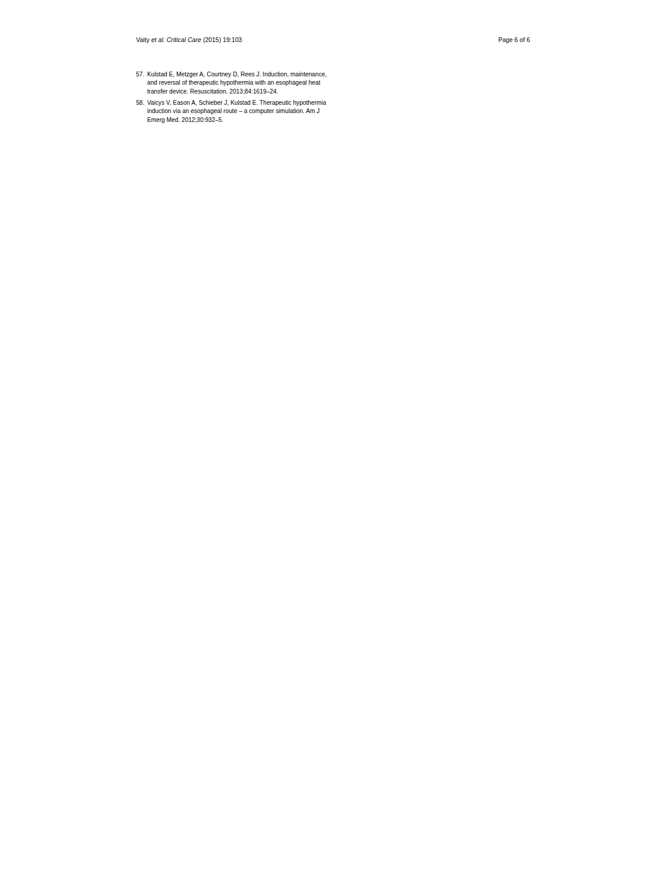Vaity et al. Critical Care (2015) 19:103
Page 6 of 6
Kulstad E, Metzger A, Courtney D, Rees J. Induction, maintenance, and reversal of therapeutic hypothermia with an esophageal heat transfer device. Resuscitation. 2013;84:1619–24.
Vaicys V, Eason A, Schieber J, Kulstad E. Therapeutic hypothermia induction via an esophageal route – a computer simulation. Am J Emerg Med. 2012;30:932–5.